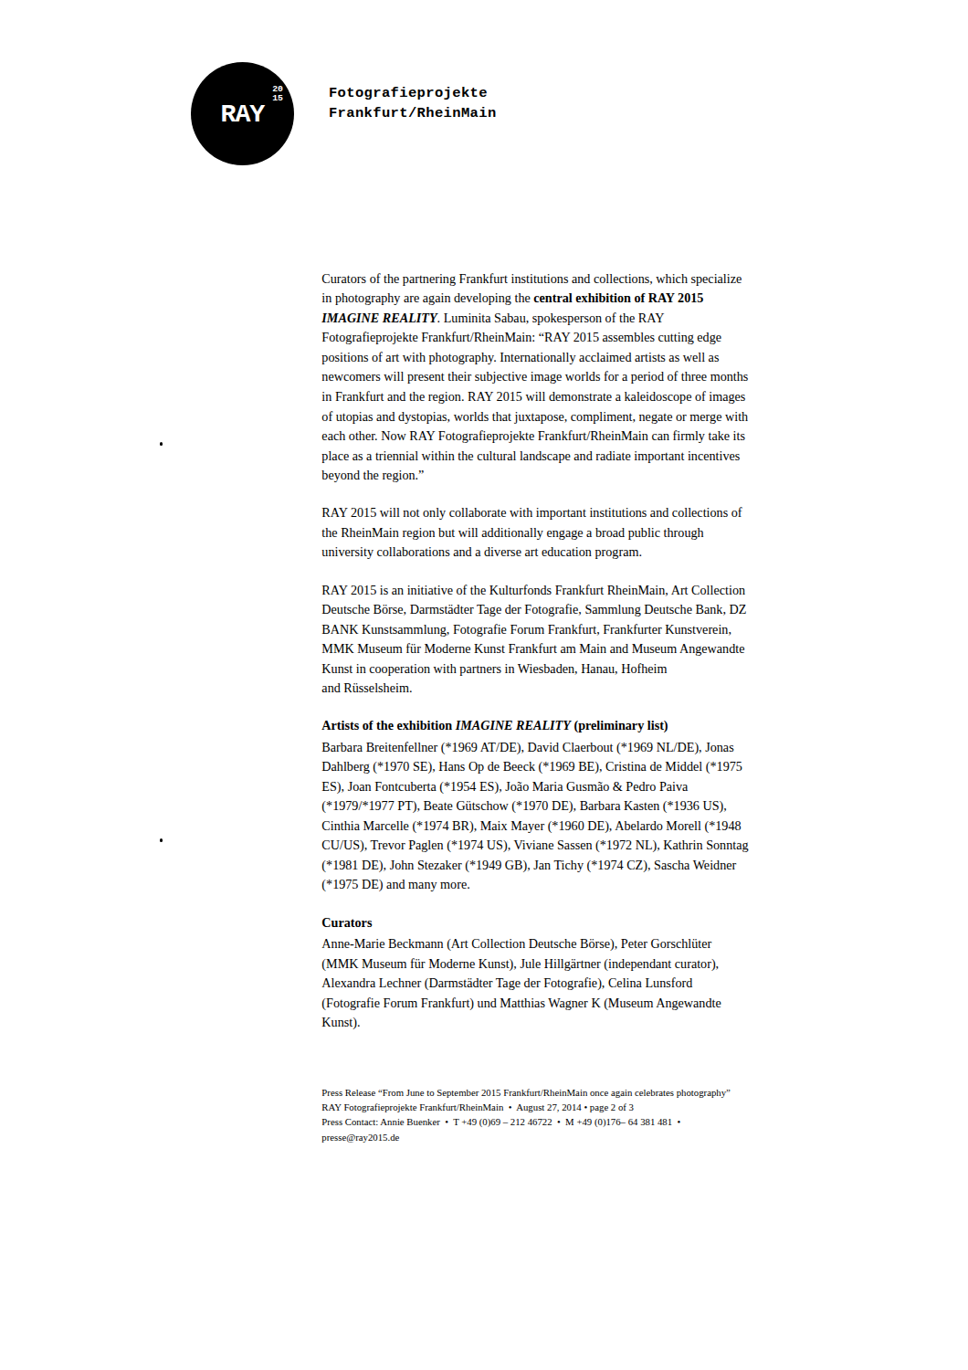RAY 20
15
Fotografieprojekte
Frankfurt/RheinMain
Curators of the partnering Frankfurt institutions and collections, which specialize in photography are again developing the central exhibition of RAY 2015 IMAGINE REALITY. Luminita Sabau, spokesperson of the RAY Fotografieprojekte Frankfurt/RheinMain: “RAY 2015 assembles cutting edge positions of art with photography. Internationally acclaimed artists as well as newcomers will present their subjective image worlds for a period of three months in Frankfurt and the region. RAY 2015 will demonstrate a kaleidoscope of images of utopias and dystopias, worlds that juxtapose, compliment, negate or merge with each other. Now RAY Fotografieprojekte Frankfurt/RheinMain can firmly take its place as a triennial within the cultural landscape and radiate important incentives beyond the region.”
RAY 2015 will not only collaborate with important institutions and collections of the RheinMain region but will additionally engage a broad public through university collaborations and a diverse art education program.
RAY 2015 is an initiative of the Kulturfonds Frankfurt RheinMain, Art Collection Deutsche Börse, Darmstädter Tage der Fotografie, Sammlung Deutsche Bank, DZ BANK Kunstsammlung, Fotografie Forum Frankfurt, Frankfurter Kunstverein, MMK Museum für Moderne Kunst Frankfurt am Main and Museum Angewandte Kunst in cooperation with partners in Wiesbaden, Hanau, Hofheim
and Rüsselsheim.
Artists of the exhibition IMAGINE REALITY (preliminary list)
Barbara Breitenfellner (*1969 AT/DE), David Claerbout (*1969 NL/DE), Jonas Dahlberg (*1970 SE), Hans Op de Beeck (*1969 BE), Cristina de Middel (*1975 ES), Joan Fontcuberta (*1954 ES), João Maria Gusmão & Pedro Paiva (*1979/*1977 PT), Beate Gütschow (*1970 DE), Barbara Kasten (*1936 US), Cinthia Marcelle (*1974 BR), Maix Mayer (*1960 DE), Abelardo Morell (*1948 CU/US), Trevor Paglen (*1974 US), Viviane Sassen (*1972 NL), Kathrin Sonntag (*1981 DE), John Stezaker (*1949 GB), Jan Tichy (*1974 CZ), Sascha Weidner (*1975 DE) and many more.
Curators
Anne-Marie Beckmann (Art Collection Deutsche Börse), Peter Gorschlüter (MMK Museum für Moderne Kunst), Jule Hillgärtner (independant curator), Alexandra Lechner (Darmstädter Tage der Fotografie), Celina Lunsford (Fotografie Forum Frankfurt) und Matthias Wagner K (Museum Angewandte Kunst).
Press Release “From June to September 2015 Frankfurt/RheinMain once again celebrates photography”
RAY Fotografieprojekte Frankfurt/RheinMain • August 27, 2014 • page 2 of 3
Press Contact: Annie Buenker • T +49 (0)69 – 212 46722 • M +49 (0)176– 64 381 481 • presse@ray2015.de